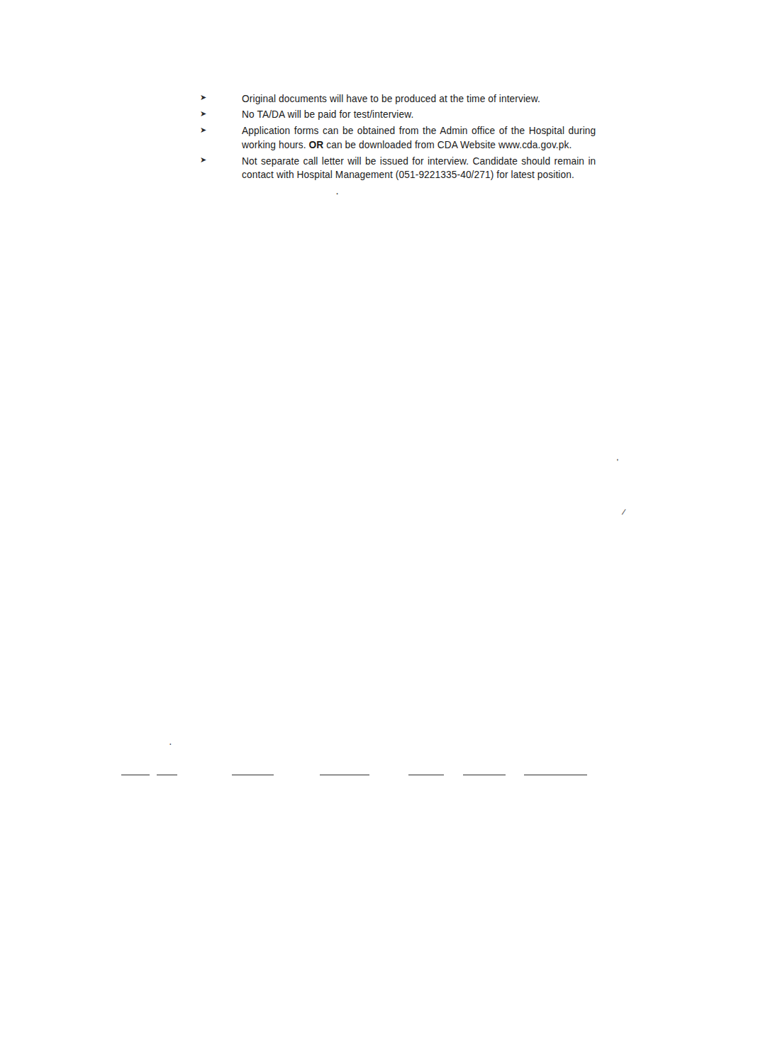Original documents will have to be produced at the time of interview.
No TA/DA will be paid for test/interview.
Application forms can be obtained from the Admin office of the Hospital during working hours. OR can be downloaded from CDA Website www.cda.gov.pk.
Not separate call letter will be issued for interview. Candidate should remain in contact with Hospital Management (051-9221335-40/271) for latest position.
.
'
/
.